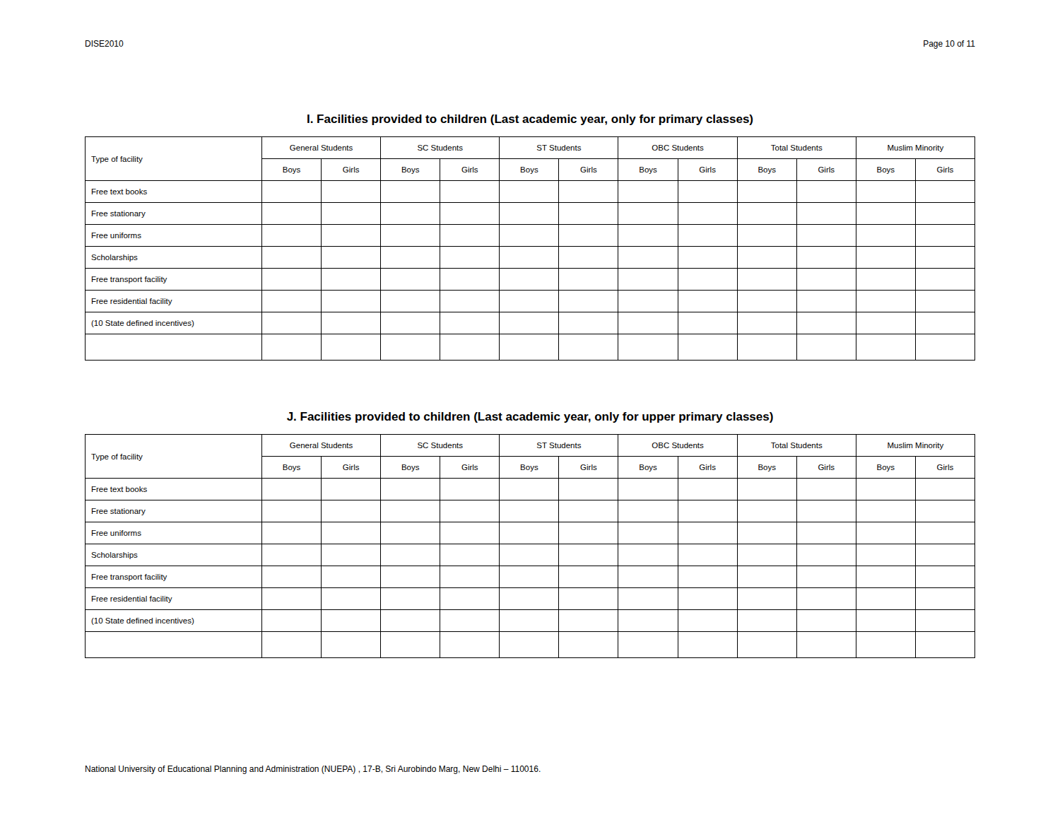DISE2010
Page 10 of 11
I. Facilities provided to children (Last academic year, only for primary classes)
| Type of facility | General Students | SC Students | ST Students | OBC Students | Total Students | Muslim Minority |
| --- | --- | --- | --- | --- | --- | --- |
| Boys | Girls | Boys | Girls | Boys | Girls | Boys | Girls | Boys | Girls | Boys | Girls |
| Free text books | | | | | | | | | | | | |
| Free stationary | | | | | | | | | | | | |
| Free uniforms | | | | | | | | | | | | |
| Scholarships | | | | | | | | | | | | |
| Free transport facility | | | | | | | | | | | | |
| Free residential facility | | | | | | | | | | | | |
| (10 State defined incentives) | | | | | | | | | | | | |
J. Facilities provided to children (Last academic year, only for upper primary classes)
| Type of facility | General Students | SC Students | ST Students | OBC Students | Total Students | Muslim Minority |
| --- | --- | --- | --- | --- | --- | --- |
| Boys | Girls | Boys | Girls | Boys | Girls | Boys | Girls | Boys | Girls | Boys | Girls |
| Free text books | | | | | | | | | | | | |
| Free stationary | | | | | | | | | | | | |
| Free uniforms | | | | | | | | | | | | |
| Scholarships | | | | | | | | | | | | |
| Free transport facility | | | | | | | | | | | | |
| Free residential facility | | | | | | | | | | | | |
| (10 State defined incentives) | | | | | | | | | | | | |
National University of Educational Planning and Administration (NUEPA) , 17-B, Sri Aurobindo Marg, New Delhi – 110016.